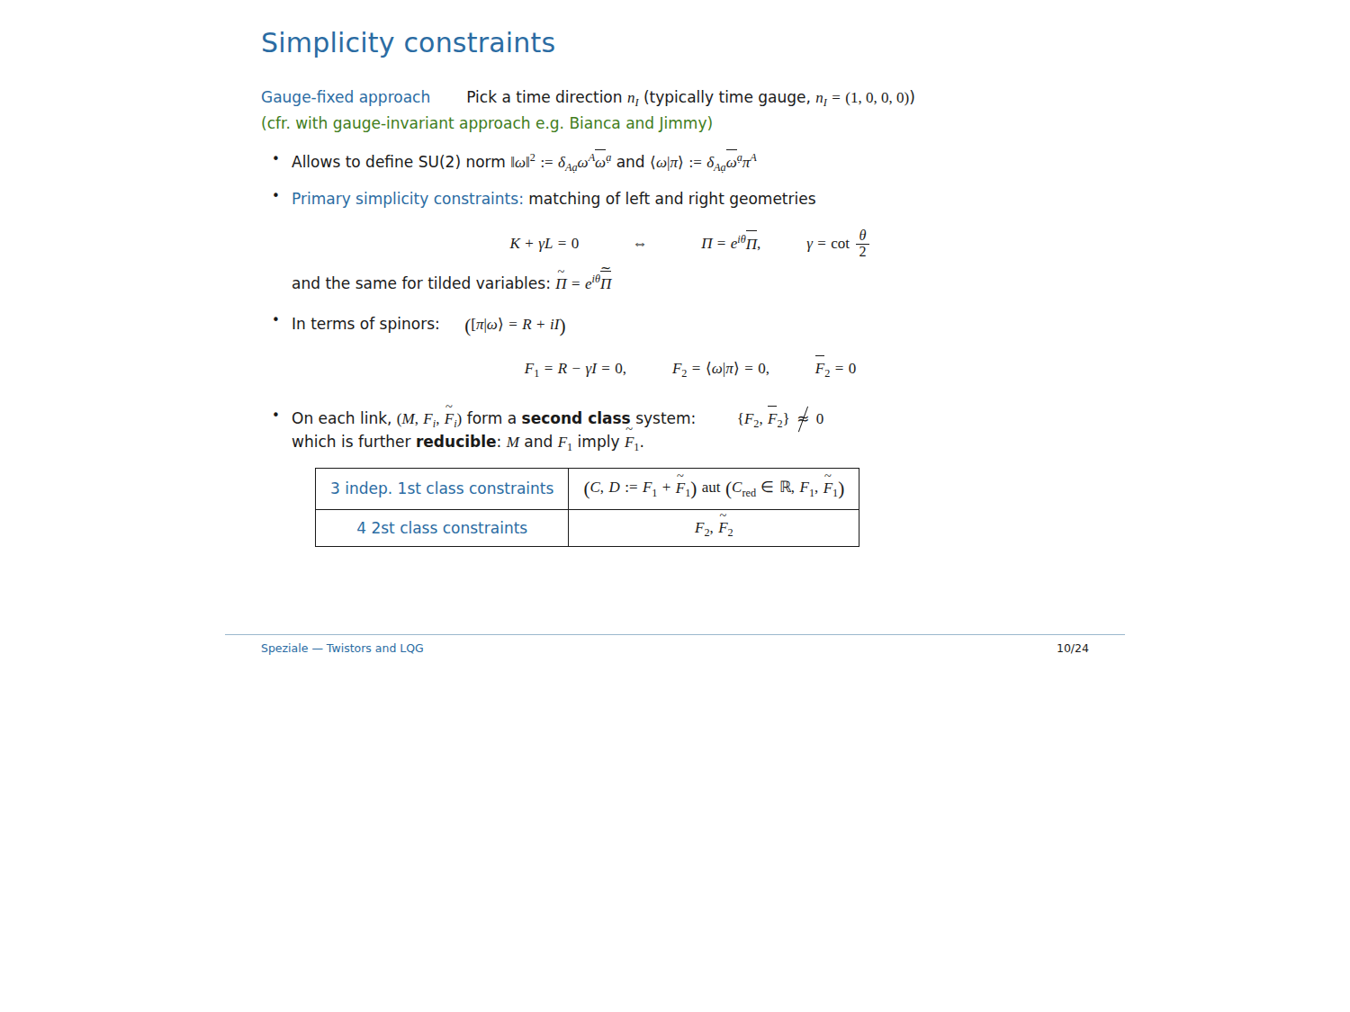Simplicity constraints
Gauge-fixed approach Pick a time direction nI (typically time gauge, nI = (1, 0, 0, 0))
(cfr. with gauge-invariant approach e.g. Bianca and Jimmy)
Allows to define SU(2) norm ‖ω‖2 := δAạωAωạ and ⟨ω|π⟩ := δAạωạπA
Primary simplicity constraints: matching of left and right geometries
K + γL = 0 ⇔ Π = eiθΠ, γ = cot θ 2
and the same for tilded variables: Π = eiθΠ
In terms of spinors: ([π|ω⟩ = R + iI)
F1 = R − γI = 0, F2 = ⟨ω|π⟩ = 0, F2 = 0
On each link, (M, Fi, Fi) form a second class system: {F2, F2} ≈ 0
which is further reducible: M and F1 imply F1.
| 3 indep. 1st class constraints | ( C , D := F 1 + F 1 ) aut ( C red ∈ ℝ , F 1 , F 1 ) |
| 4 2st class constraints | F 2 , F 2 |
10/24 Speziale — Twistors and LQG